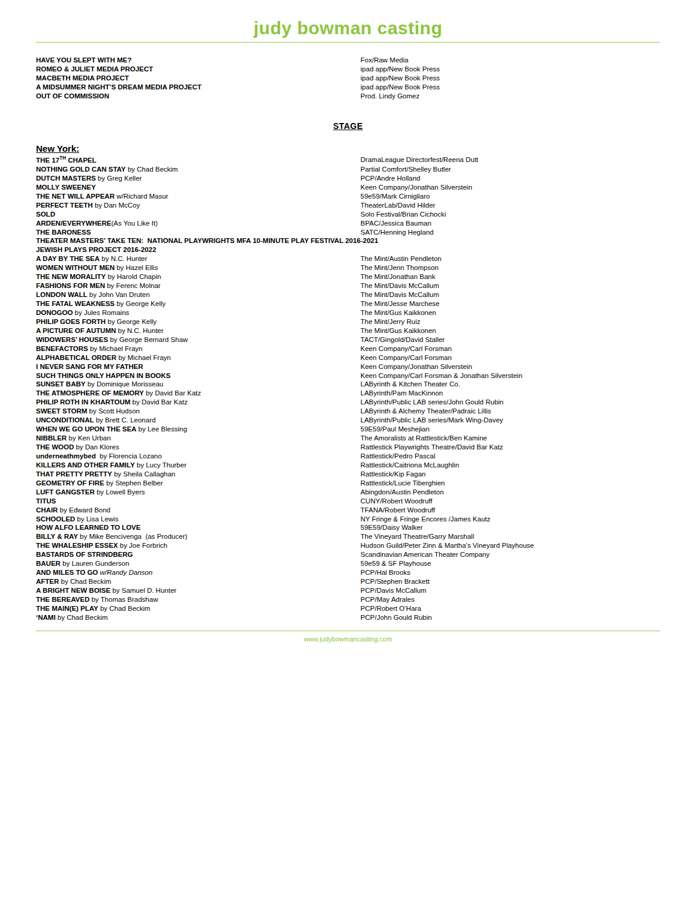judy bowman casting
| HAVE YOU SLEPT WITH ME? | Fox/Raw Media |
| ROMEO & JULIET MEDIA PROJECT | ipad app/New Book Press |
| MACBETH MEDIA PROJECT | ipad app/New Book Press |
| A MIDSUMMER NIGHT’S DREAM MEDIA PROJECT | ipad app/New Book Press |
| OUT OF COMMISSION | Prod. Lindy Gomez |
STAGE
New York:
| THE 17 TH CHAPEL | DramaLeague Directorfest/Reena Dutt |
| NOTHING GOLD CAN STAY by Chad Beckim | Partial Comfort/Shelley Butler |
| DUTCH MASTERS by Greg Keller | PCP/Andre Holland |
| MOLLY SWEENEY | Keen Company/Jonathan Silverstein |
| THE NET WILL APPEAR w/Richard Masur | 59e59/Mark Cirnigliaro |
| PERFECT TEETH by Dan McCoy | TheaterLab/David Hilder |
| SOLD | Solo Festival/Brian Cichocki |
| ARDEN/EVERYWHERE (As You Like It) | BPAC/Jessica Bauman |
| THE BARONESS | SATC/Henning Hegland |
| THEATER MASTERS’ TAKE TEN: NATIONAL PLAYWRIGHTS MFA 10-MINUTE PLAY FESTIVAL 2016-2021 |
| JEWISH PLAYS PROJECT 2016-2022 |
| A DAY BY THE SEA by N.C. Hunter | The Mint/Austin Pendleton |
| WOMEN WITHOUT MEN by Hazel Ellis | The Mint/Jenn Thompson |
| THE NEW MORALITY by Harold Chapin | The Mint/Jonathan Bank |
| FASHIONS FOR MEN by Ferenc Molnar | The Mint/Davis McCallum |
| LONDON WALL by John Van Druten | The Mint/Davis McCallum |
| THE FATAL WEAKNESS by George Kelly | The Mint/Jesse Marchese |
| DONOGOO by Jules Romains | The Mint/Gus Kaikkonen |
| PHILIP GOES FORTH by George Kelly | The Mint/Jerry Ruiz |
| A PICTURE OF AUTUMN by N.C. Hunter | The Mint/Gus Kaikkonen |
| WIDOWERS’ HOUSES by George Bernard Shaw | TACT/Gingold/David Staller |
| BENEFACTORS by Michael Frayn | Keen Company/Carl Forsman |
| ALPHABETICAL ORDER by Michael Frayn | Keen Company/Carl Forsman |
| I NEVER SANG FOR MY FATHER | Keen Company/Jonathan Silverstein |
| SUCH THINGS ONLY HAPPEN IN BOOKS | Keen Company/Carl Forsman & Jonathan Silverstein |
| SUNSET BABY by Dominique Morisseau | LAByrinth & Kitchen Theater Co. |
| THE ATMOSPHERE OF MEMORY by David Bar Katz | LAByrinth/Pam MacKinnon |
| PHILIP ROTH IN KHARTOUM by David Bar Katz | LAByrinth/Public LAB series/John Gould Rubin |
| SWEET STORM by Scott Hudson | LAByrinth & Alchemy Theater/Padraic Lillis |
| UNCONDITIONAL by Brett C. Leonard | LAByrinth/Public LAB series/Mark Wing-Davey |
| WHEN WE GO UPON THE SEA by Lee Blessing | 59E59/Paul Meshejian |
| NIBBLER by Ken Urban | The Amoralists at Rattlestick/Ben Kamine |
| THE WOOD by Dan Klores | Rattlestick Playwrights Theatre/David Bar Katz |
| underneathmybed by Florencia Lozano | Rattlestick/Pedro Pascal |
| KILLERS AND OTHER FAMILY by Lucy Thurber | Rattlestick/Caitriona McLaughlin |
| THAT PRETTY PRETTY by Sheila Callaghan | Rattlestick/Kip Fagan |
| GEOMETRY OF FIRE by Stephen Belber | Rattlestick/Lucie Tiberghien |
| LUFT GANGSTER by Lowell Byers | Abingdon/Austin Pendleton |
| TITUS | CUNY/Robert Woodruff |
| CHAIR by Edward Bond | TFANA/Robert Woodruff |
| SCHOOLED by Lisa Lewis | NY Fringe & Fringe Encores /James Kautz |
| HOW ALFO LEARNED TO LOVE | 59E59/Daisy Walker |
| BILLY & RAY by Mike Bencivenga (as Producer) | The Vineyard Theatre/Garry Marshall |
| THE WHALESHIP ESSEX by Joe Forbrich | Hudson Guild/Peter Zinn & Martha’s Vineyard Playhouse |
| BASTARDS OF STRINDBERG | Scandinavian American Theater Company |
| BAUER by Lauren Gunderson | 59e59 & SF Playhouse |
| AND MILES TO GO w/Randy Danson | PCP/Hal Brooks |
| AFTER by Chad Beckim | PCP/Stephen Brackett |
| A BRIGHT NEW BOISE by Samuel D. Hunter | PCP/Davis McCallum |
| THE BEREAVED by Thomas Bradshaw | PCP/May Adrales |
| THE MAIN(E) PLAY by Chad Beckim | PCP/Robert O’Hara |
| ‘NAMI by Chad Beckim | PCP/John Gould Rubin |
www.judybowmancasting.com